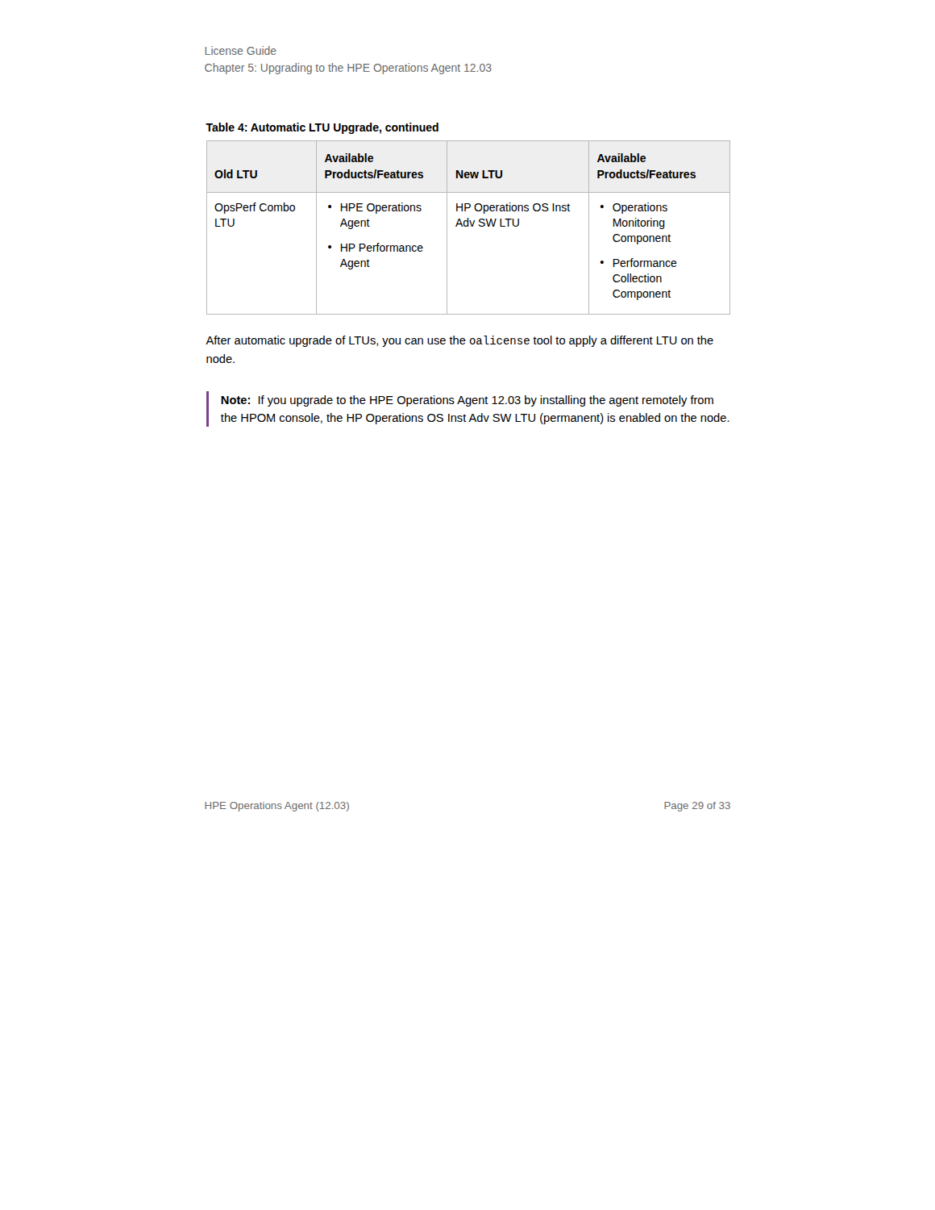License Guide
Chapter 5: Upgrading to the HPE Operations Agent 12.03
Table 4: Automatic LTU Upgrade, continued
| Old LTU | Available Products/Features | New LTU | Available Products/Features |
| --- | --- | --- | --- |
| OpsPerf Combo LTU | HPE Operations Agent HP Performance Agent | HP Operations OS Inst Adv SW LTU | Operations Monitoring Component Performance Collection Component |
After automatic upgrade of LTUs, you can use the oalicense tool to apply a different LTU on the node.
Note: If you upgrade to the HPE Operations Agent 12.03 by installing the agent remotely from the HPOM console, the HP Operations OS Inst Adv SW LTU (permanent) is enabled on the node.
HPE Operations Agent (12.03) Page 29 of 33